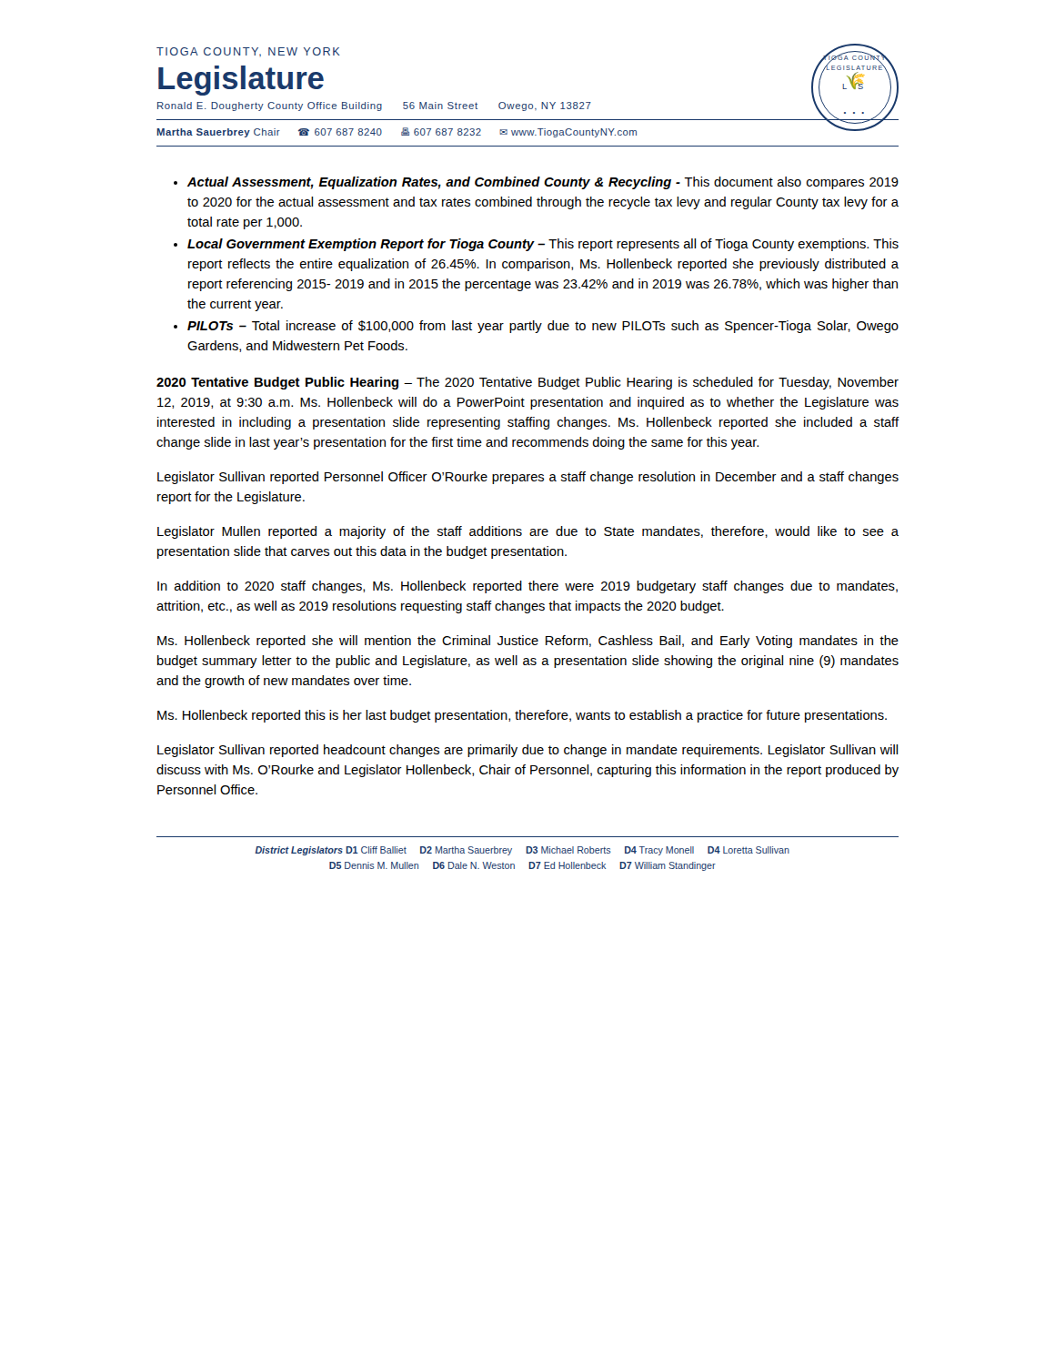TIOGA COUNTY LEGISLATURE
🌾
L S
• • •
TIOGA COUNTY, NEW YORK
Legislature
Ronald E. Dougherty County Office Building 56 Main Street Owego, NY 13827
Martha Sauerbrey Chair ☎ 607 687 8240 🖶 607 687 8232 ✉ www.TiogaCountyNY.com
Actual Assessment, Equalization Rates, and Combined County & Recycling - This document also compares 2019 to 2020 for the actual assessment and tax rates combined through the recycle tax levy and regular County tax levy for a total rate per 1,000.
Local Government Exemption Report for Tioga County – This report represents all of Tioga County exemptions. This report reflects the entire equalization of 26.45%. In comparison, Ms. Hollenbeck reported she previously distributed a report referencing 2015- 2019 and in 2015 the percentage was 23.42% and in 2019 was 26.78%, which was higher than the current year.
PILOTs – Total increase of $100,000 from last year partly due to new PILOTs such as Spencer-Tioga Solar, Owego Gardens, and Midwestern Pet Foods.
2020 Tentative Budget Public Hearing – The 2020 Tentative Budget Public Hearing is scheduled for Tuesday, November 12, 2019, at 9:30 a.m. Ms. Hollenbeck will do a PowerPoint presentation and inquired as to whether the Legislature was interested in including a presentation slide representing staffing changes. Ms. Hollenbeck reported she included a staff change slide in last year’s presentation for the first time and recommends doing the same for this year.
Legislator Sullivan reported Personnel Officer O’Rourke prepares a staff change resolution in December and a staff changes report for the Legislature.
Legislator Mullen reported a majority of the staff additions are due to State mandates, therefore, would like to see a presentation slide that carves out this data in the budget presentation.
In addition to 2020 staff changes, Ms. Hollenbeck reported there were 2019 budgetary staff changes due to mandates, attrition, etc., as well as 2019 resolutions requesting staff changes that impacts the 2020 budget.
Ms. Hollenbeck reported she will mention the Criminal Justice Reform, Cashless Bail, and Early Voting mandates in the budget summary letter to the public and Legislature, as well as a presentation slide showing the original nine (9) mandates and the growth of new mandates over time.
Ms. Hollenbeck reported this is her last budget presentation, therefore, wants to establish a practice for future presentations.
Legislator Sullivan reported headcount changes are primarily due to change in mandate requirements. Legislator Sullivan will discuss with Ms. O’Rourke and Legislator Hollenbeck, Chair of Personnel, capturing this information in the report produced by Personnel Office.
District Legislators D1 Cliff Balliet D2 Martha Sauerbrey D3 Michael Roberts D4 Tracy Monell D4 Loretta Sullivan
D5 Dennis M. Mullen D6 Dale N. Weston D7 Ed Hollenbeck D7 William Standinger